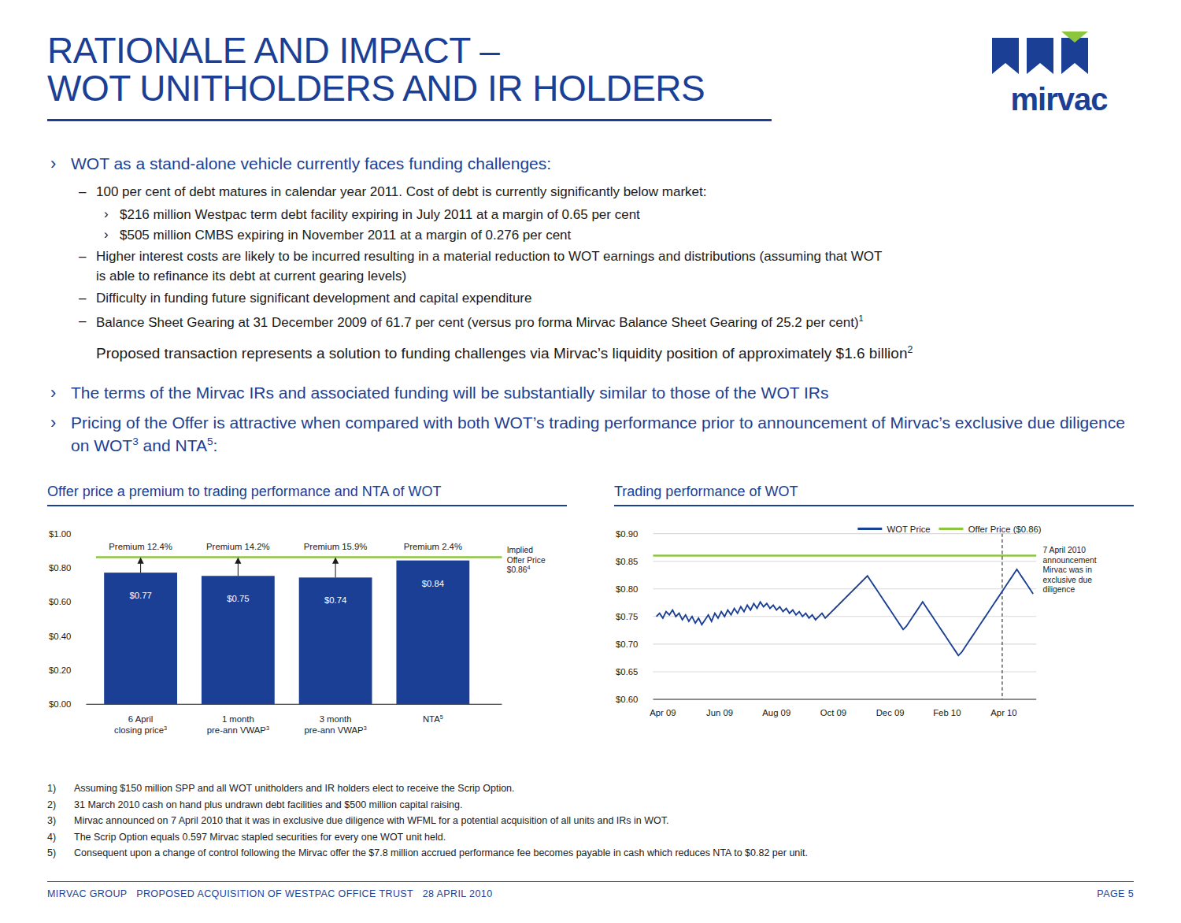Rationale and Impact –
WOT Unitholders and IR Holders
mirvac
WOT as a stand-alone vehicle currently faces funding challenges:
100 per cent of debt matures in calendar year 2011. Cost of debt is currently significantly below market:
$216 million Westpac term debt facility expiring in July 2011 at a margin of 0.65 per cent
$505 million CMBS expiring in November 2011 at a margin of 0.276 per cent
Higher interest costs are likely to be incurred resulting in a material reduction to WOT earnings and distributions (assuming that WOT
is able to refinance its debt at current gearing levels)
Difficulty in funding future significant development and capital expenditure
Balance Sheet Gearing at 31 December 2009 of 61.7 per cent (versus pro forma Mirvac Balance Sheet Gearing of 25.2 per cent)1
Proposed transaction represents a solution to funding challenges via Mirvac’s liquidity position of approximately $1.6 billion2
The terms of the Mirvac IRs and associated funding will be substantially similar to those of the WOT IRs
Pricing of the Offer is attractive when compared with both WOT’s trading performance prior to announcement of Mirvac’s exclusive due diligence on WOT3 and NTA5:
Offer price a premium to trading performance and NTA of WOT
$1.00 $0.80 $0.60 $0.40 $0.20 $0.00 $0.77 $0.75 $0.74 $0.84 Premium 12.4% Premium 14.2% Premium 15.9% Premium 2.4% Implied Offer Price $0.864 6 April closing price3 1 month pre-ann VWAP3 3 month pre-ann VWAP3 NTA5
Trading performance of WOT
$0.90 $0.85 $0.80 $0.75 $0.70 $0.65 $0.60 WOT Price Offer Price ($0.86) 7 April 2010 announcement Mirvac was in exclusive due diligence Apr 09 Jun 09 Aug 09 Oct 09 Dec 09 Feb 10 Apr 10
Assuming $150 million SPP and all WOT unitholders and IR holders elect to receive the Scrip Option.
31 March 2010 cash on hand plus undrawn debt facilities and $500 million capital raising.
Mirvac announced on 7 April 2010 that it was in exclusive due diligence with WFML for a potential acquisition of all units and IRs in WOT.
The Scrip Option equals 0.597 Mirvac stapled securities for every one WOT unit held.
Consequent upon a change of control following the Mirvac offer the $7.8 million accrued performance fee becomes payable in cash which reduces NTA to $0.82 per unit.
Mirvac Group Proposed acquisition of Westpac Office Trust 28 April 2010
Page 5